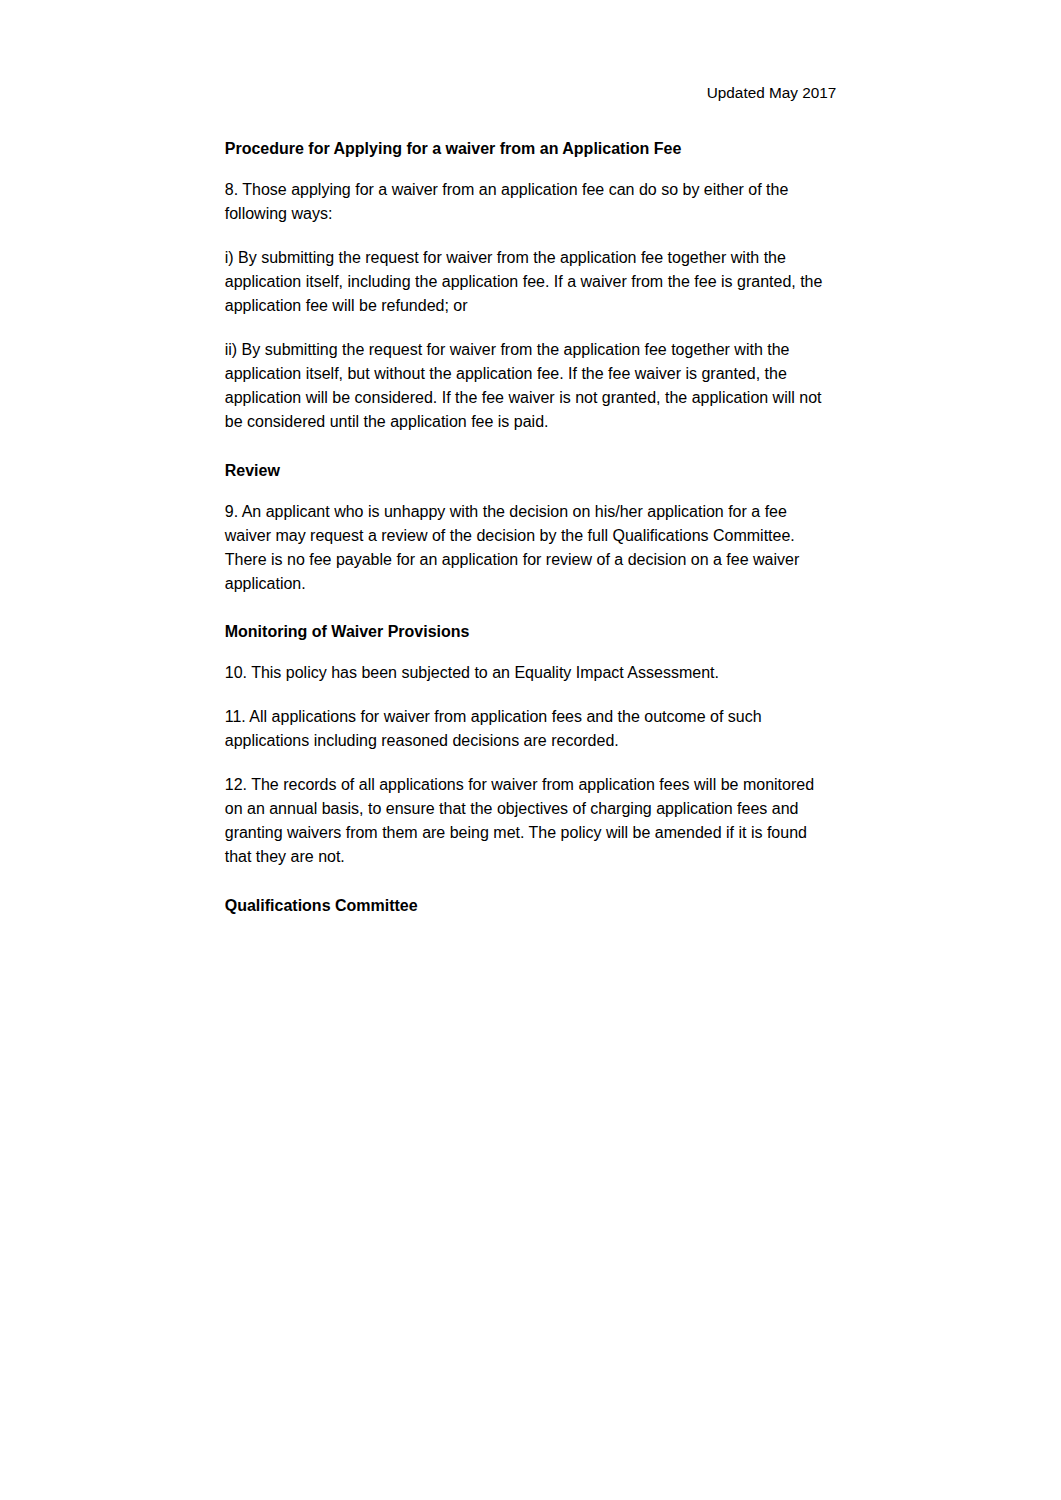Updated May 2017
Procedure for Applying for a waiver from an Application Fee
8. Those applying for a waiver from an application fee can do so by either of the following ways:
i) By submitting the request for waiver from the application fee together with the application itself, including the application fee. If a waiver from the fee is granted, the application fee will be refunded; or
ii) By submitting the request for waiver from the application fee together with the application itself, but without the application fee. If the fee waiver is granted, the application will be considered. If the fee waiver is not granted, the application will not be considered until the application fee is paid.
Review
9. An applicant who is unhappy with the decision on his/her application for a fee waiver may request a review of the decision by the full Qualifications Committee. There is no fee payable for an application for review of a decision on a fee waiver application.
Monitoring of Waiver Provisions
10. This policy has been subjected to an Equality Impact Assessment.
11. All applications for waiver from application fees and the outcome of such applications including reasoned decisions are recorded.
12. The records of all applications for waiver from application fees will be monitored on an annual basis, to ensure that the objectives of charging application fees and granting waivers from them are being met. The policy will be amended if it is found that they are not.
Qualifications Committee